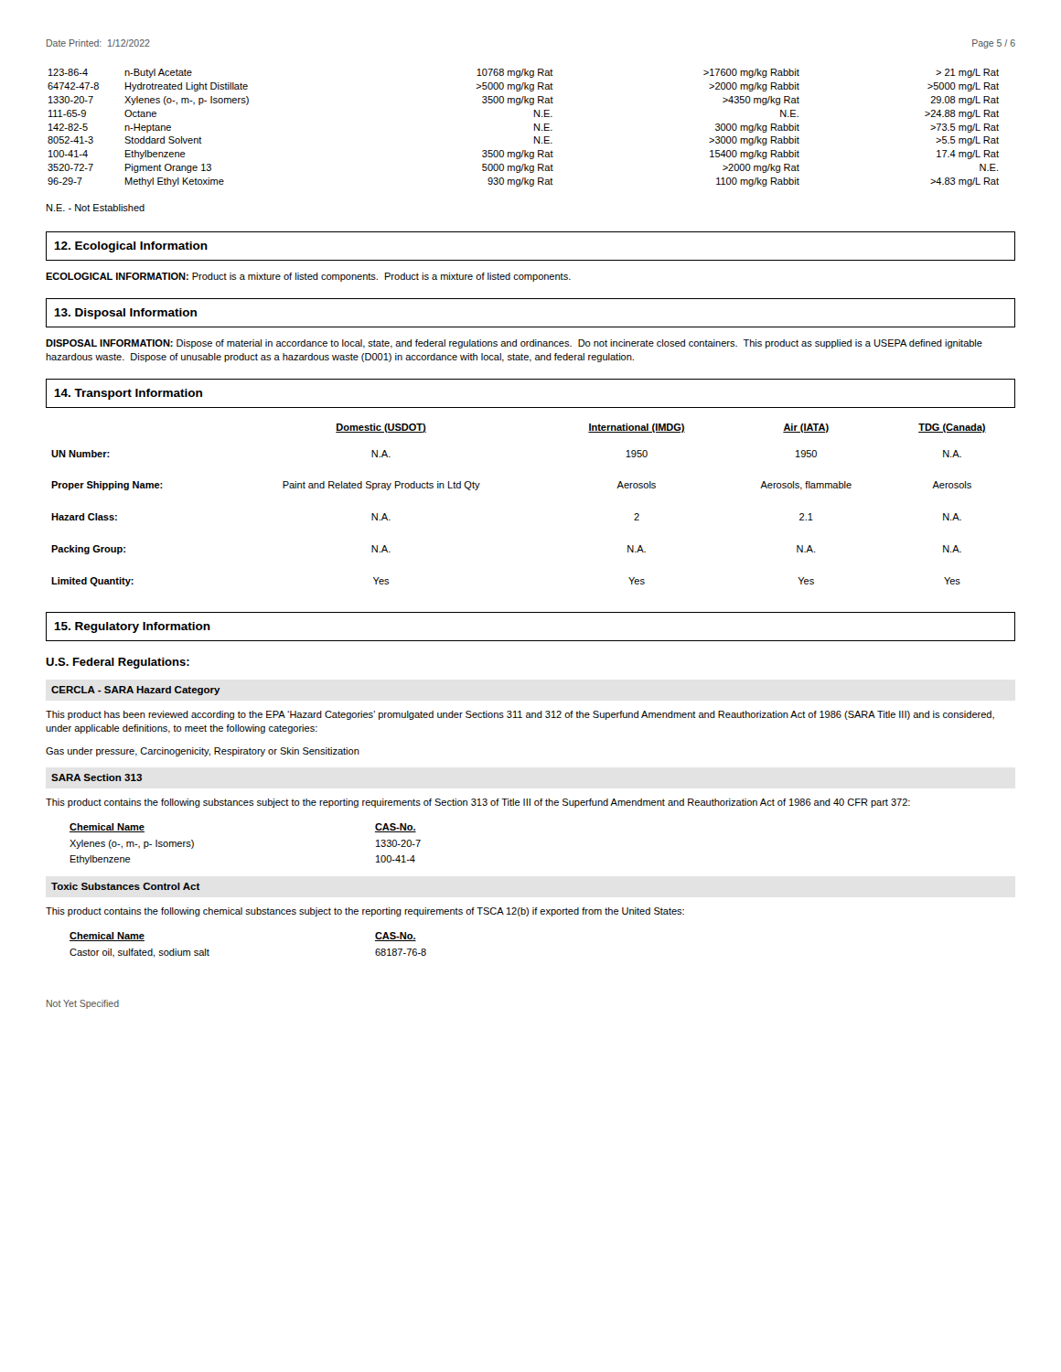Date Printed: 1/12/2022 Page 5 / 6
| 123-86-4 | n-Butyl Acetate | 10768 mg/kg Rat | >17600 mg/kg Rabbit | > 21 mg/L Rat |
| 64742-47-8 | Hydrotreated Light Distillate | >5000 mg/kg Rat | >2000 mg/kg Rabbit | >5000 mg/L Rat |
| 1330-20-7 | Xylenes (o-, m-, p- Isomers) | 3500 mg/kg Rat | >4350 mg/kg Rat | 29.08 mg/L Rat |
| 111-65-9 | Octane | N.E. | N.E. | >24.88 mg/L Rat |
| 142-82-5 | n-Heptane | N.E. | 3000 mg/kg Rabbit | >73.5 mg/L Rat |
| 8052-41-3 | Stoddard Solvent | N.E. | >3000 mg/kg Rabbit | >5.5 mg/L Rat |
| 100-41-4 | Ethylbenzene | 3500 mg/kg Rat | 15400 mg/kg Rabbit | 17.4 mg/L Rat |
| 3520-72-7 | Pigment Orange 13 | 5000 mg/kg Rat | >2000 mg/kg Rat | N.E. |
| 96-29-7 | Methyl Ethyl Ketoxime | 930 mg/kg Rat | 1100 mg/kg Rabbit | >4.83 mg/L Rat |
N.E. - Not Established
12. Ecological Information
ECOLOGICAL INFORMATION: Product is a mixture of listed components. Product is a mixture of listed components.
13. Disposal Information
DISPOSAL INFORMATION: Dispose of material in accordance to local, state, and federal regulations and ordinances. Do not incinerate closed containers. This product as supplied is a USEPA defined ignitable hazardous waste. Dispose of unusable product as a hazardous waste (D001) in accordance with local, state, and federal regulation.
14. Transport Information
| | Domestic (USDOT) | International (IMDG) | Air (IATA) | TDG (Canada) |
| --- | --- | --- | --- | --- |
| UN Number: | N.A. | 1950 | 1950 | N.A. |
| Proper Shipping Name: | Paint and Related Spray Products in Ltd Qty | Aerosols | Aerosols, flammable | Aerosols |
| Hazard Class: | N.A. | 2 | 2.1 | N.A. |
| Packing Group: | N.A. | N.A. | N.A. | N.A. |
| Limited Quantity: | Yes | Yes | Yes | Yes |
15. Regulatory Information
U.S. Federal Regulations:
CERCLA - SARA Hazard Category
This product has been reviewed according to the EPA ‘Hazard Categories’ promulgated under Sections 311 and 312 of the Superfund Amendment and Reauthorization Act of 1986 (SARA Title III) and is considered, under applicable definitions, to meet the following categories:
Gas under pressure, Carcinogenicity, Respiratory or Skin Sensitization
SARA Section 313
This product contains the following substances subject to the reporting requirements of Section 313 of Title III of the Superfund Amendment and Reauthorization Act of 1986 and 40 CFR part 372:
| Chemical Name | CAS-No. |
| --- | --- |
| Xylenes (o-, m-, p- Isomers) | 1330-20-7 |
| Ethylbenzene | 100-41-4 |
Toxic Substances Control Act
This product contains the following chemical substances subject to the reporting requirements of TSCA 12(b) if exported from the United States:
| Chemical Name | CAS-No. |
| --- | --- |
| Castor oil, sulfated, sodium salt | 68187-76-8 |
Not Yet Specified